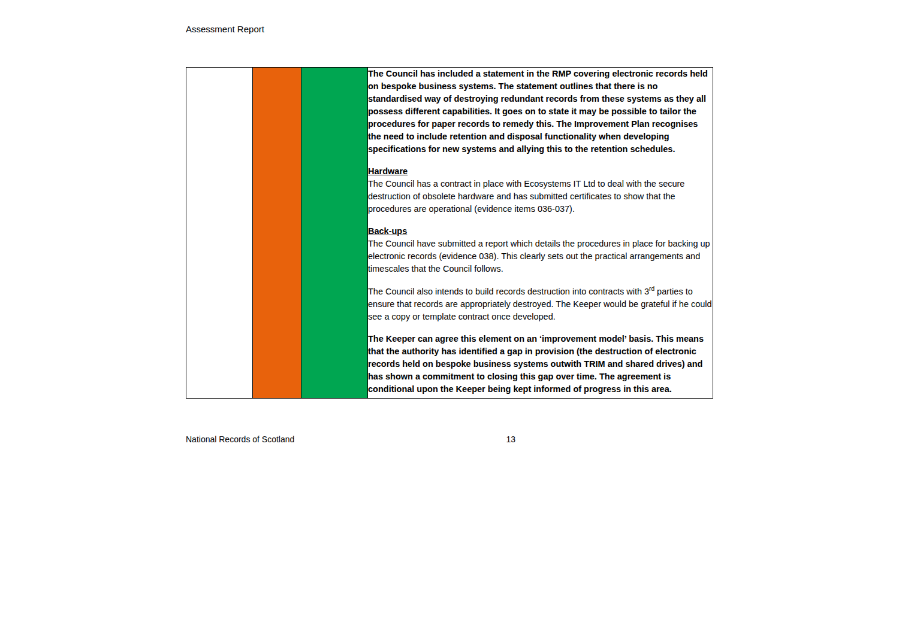Assessment Report
| | | | The Council has included a statement in the RMP covering electronic records held on bespoke business systems. The statement outlines that there is no standardised way of destroying redundant records from these systems as they all possess different capabilities. It goes on to state it may be possible to tailor the procedures for paper records to remedy this. The Improvement Plan recognises the need to include retention and disposal functionality when developing specifications for new systems and allying this to the retention schedules. Hardware The Council has a contract in place with Ecosystems IT Ltd to deal with the secure destruction of obsolete hardware and has submitted certificates to show that the procedures are operational (evidence items 036-037). Back-ups The Council have submitted a report which details the procedures in place for backing up electronic records (evidence 038). This clearly sets out the practical arrangements and timescales that the Council follows. The Council also intends to build records destruction into contracts with 3 rd parties to ensure that records are appropriately destroyed. The Keeper would be grateful if he could see a copy or template contract once developed. The Keeper can agree this element on an ‘improvement model’ basis. This means that the authority has identified a gap in provision (the destruction of electronic records held on bespoke business systems outwith TRIM and shared drives) and has shown a commitment to closing this gap over time. The agreement is conditional upon the Keeper being kept informed of progress in this area. |
National Records of Scotland
13